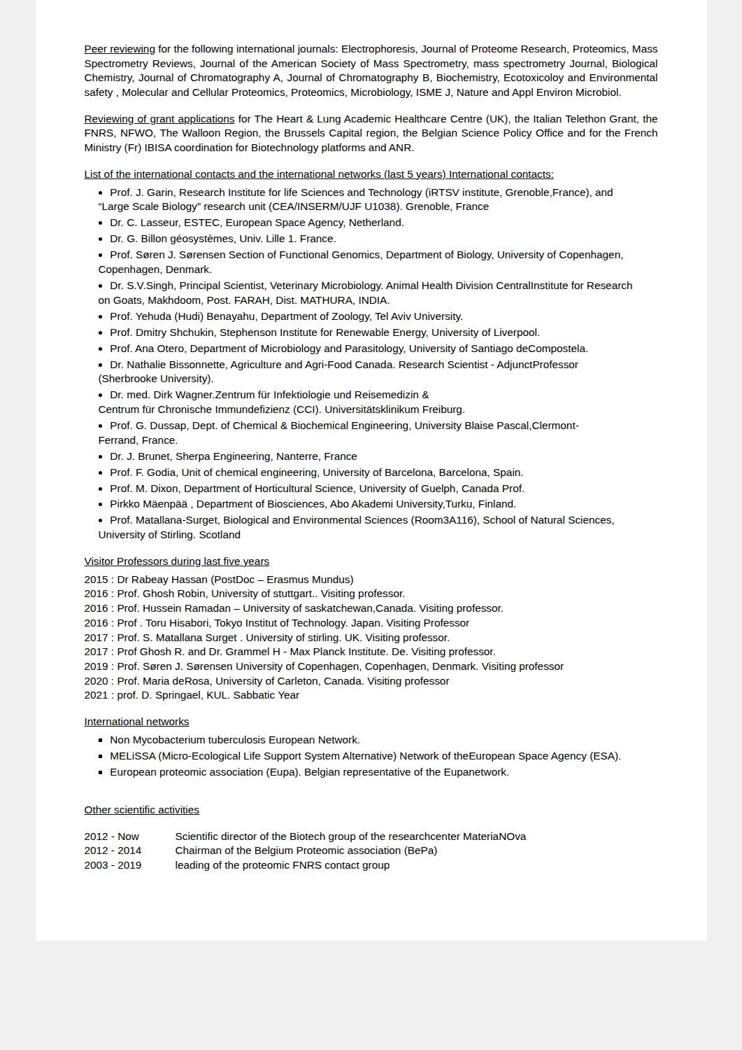Peer reviewing for the following international journals: Electrophoresis, Journal of Proteome Research, Proteomics, Mass Spectrometry Reviews, Journal of the American Society of Mass Spectrometry, mass spectrometry Journal, Biological Chemistry, Journal of Chromatography A, Journal of Chromatography B, Biochemistry, Ecotoxicoloy and Environmental safety , Molecular and Cellular Proteomics, Proteomics, Microbiology, ISME J, Nature and Appl Environ Microbiol.
Reviewing of grant applications for The Heart & Lung Academic Healthcare Centre (UK), the Italian Telethon Grant, the FNRS, NFWO, The Walloon Region, the Brussels Capital region, the Belgian Science Policy Office and for the French Ministry (Fr) IBISA coordination for Biotechnology platforms and ANR.
List of the international contacts and the international networks (last 5 years) International contacts:
Prof. J. Garin, Research Institute for life Sciences and Technology (iRTSV institute, Grenoble,France), and “Large Scale Biology” research unit (CEA/INSERM/UJF U1038). Grenoble, France
Dr. C. Lasseur, ESTEC, European Space Agency, Netherland.
Dr. G. Billon géosystèmes, Univ. Lille 1. France.
Prof. Søren J. Sørensen Section of Functional Genomics, Department of Biology, University of Copenhagen, Copenhagen, Denmark.
Dr. S.V.Singh, Principal Scientist, Veterinary Microbiology. Animal Health Division CentralInstitute for Research on Goats, Makhdoom, Post. FARAH, Dist. MATHURA, INDIA.
Prof. Yehuda (Hudi) Benayahu, Department of Zoology, Tel Aviv University.
Prof. Dmitry Shchukin, Stephenson Institute for Renewable Energy, University of Liverpool.
Prof. Ana Otero, Department of Microbiology and Parasitology, University of Santiago deCompostela.
Dr. Nathalie Bissonnette, Agriculture and Agri-Food Canada. Research Scientist - AdjunctProfessor (Sherbrooke University).
Dr. med. Dirk Wagner.Zentrum für Infektiologie und Reisemedizin & Centrum für Chronische Immundefizienz (CCI). Universitätsklinikum Freiburg.
Prof. G. Dussap, Dept. of Chemical & Biochemical Engineering, University Blaise Pascal,Clermont- Ferrand, France.
Dr. J. Brunet, Sherpa Engineering, Nanterre, France
Prof. F. Godia, Unit of chemical engineering, University of Barcelona, Barcelona, Spain.
Prof. M. Dixon, Department of Horticultural Science, University of Guelph, Canada Prof.
Pirkko Mäenpää , Department of Biosciences, Abo Akademi University,Turku, Finland.
Prof. Matallana-Surget, Biological and Environmental Sciences (Room3A116), School of Natural Sciences, University of Stirling. Scotland
Visitor Professors during last five years
2015 : Dr Rabeay Hassan (PostDoc – Erasmus Mundus)
2016 : Prof. Ghosh Robin, University of stuttgart.. Visiting professor.
2016 : Prof. Hussein Ramadan – University of saskatchewan,Canada. Visiting professor.
2016 : Prof . Toru Hisabori, Tokyo Institut of Technology. Japan. Visiting Professor
2017 : Prof. S. Matallana Surget . University of stirling. UK. Visiting professor.
2017 : Prof Ghosh R. and Dr. Grammel H - Max Planck Institute. De. Visiting professor.
2019 : Prof. Søren J. Sørensen University of Copenhagen, Copenhagen, Denmark. Visiting professor
2020 : Prof. Maria deRosa, University of Carleton, Canada. Visiting professor
2021 : prof. D. Springael, KUL. Sabbatic Year
International networks
Non Mycobacterium tuberculosis European Network.
MELiSSA (Micro-Ecological Life Support System Alternative) Network of theEuropean Space Agency (ESA).
European proteomic association (Eupa). Belgian representative of the Eupanetwork.
Other scientific activities
2012 - Now Scientific director of the Biotech group of the researchcenter MateriaNOva
2012 - 2014 Chairman of the Belgium Proteomic association (BePa)
2003 - 2019leading of the proteomic FNRS contact group